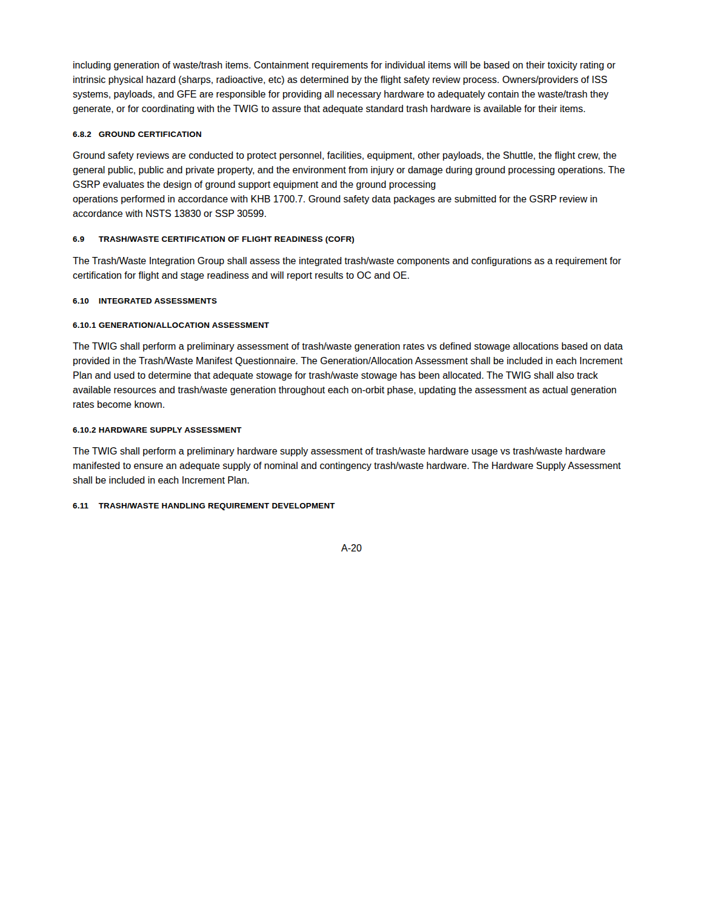including generation of waste/trash items. Containment requirements for individual items will be based on their toxicity rating or intrinsic physical hazard (sharps, radioactive, etc) as determined by the flight safety review process. Owners/providers of ISS systems, payloads, and GFE are responsible for providing all necessary hardware to adequately contain the waste/trash they generate, or for coordinating with the TWIG to assure that adequate standard trash hardware is available for their items.
6.8.2 Ground Certification
Ground safety reviews are conducted to protect personnel, facilities, equipment, other payloads, the Shuttle, the flight crew, the general public, public and private property, and the environment from injury or damage during ground processing operations. The GSRP evaluates the design of ground support equipment and the ground processing
operations performed in accordance with KHB 1700.7. Ground safety data packages are submitted for the GSRP review in accordance with NSTS 13830 or SSP 30599.
6.9 Trash/Waste Certification of Flight Readiness (COFR)
The Trash/Waste Integration Group shall assess the integrated trash/waste components and configurations as a requirement for certification for flight and stage readiness and will report results to OC and OE.
6.10 Integrated Assessments
6.10.1 Generation/Allocation Assessment
The TWIG shall perform a preliminary assessment of trash/waste generation rates vs defined stowage allocations based on data provided in the Trash/Waste Manifest Questionnaire. The Generation/Allocation Assessment shall be included in each Increment Plan and used to determine that adequate stowage for trash/waste stowage has been allocated. The TWIG shall also track available resources and trash/waste generation throughout each on-orbit phase, updating the assessment as actual generation rates become known.
6.10.2 Hardware Supply Assessment
The TWIG shall perform a preliminary hardware supply assessment of trash/waste hardware usage vs trash/waste hardware manifested to ensure an adequate supply of nominal and contingency trash/waste hardware. The Hardware Supply Assessment shall be included in each Increment Plan.
6.11 Trash/Waste Handling Requirement Development
A-20